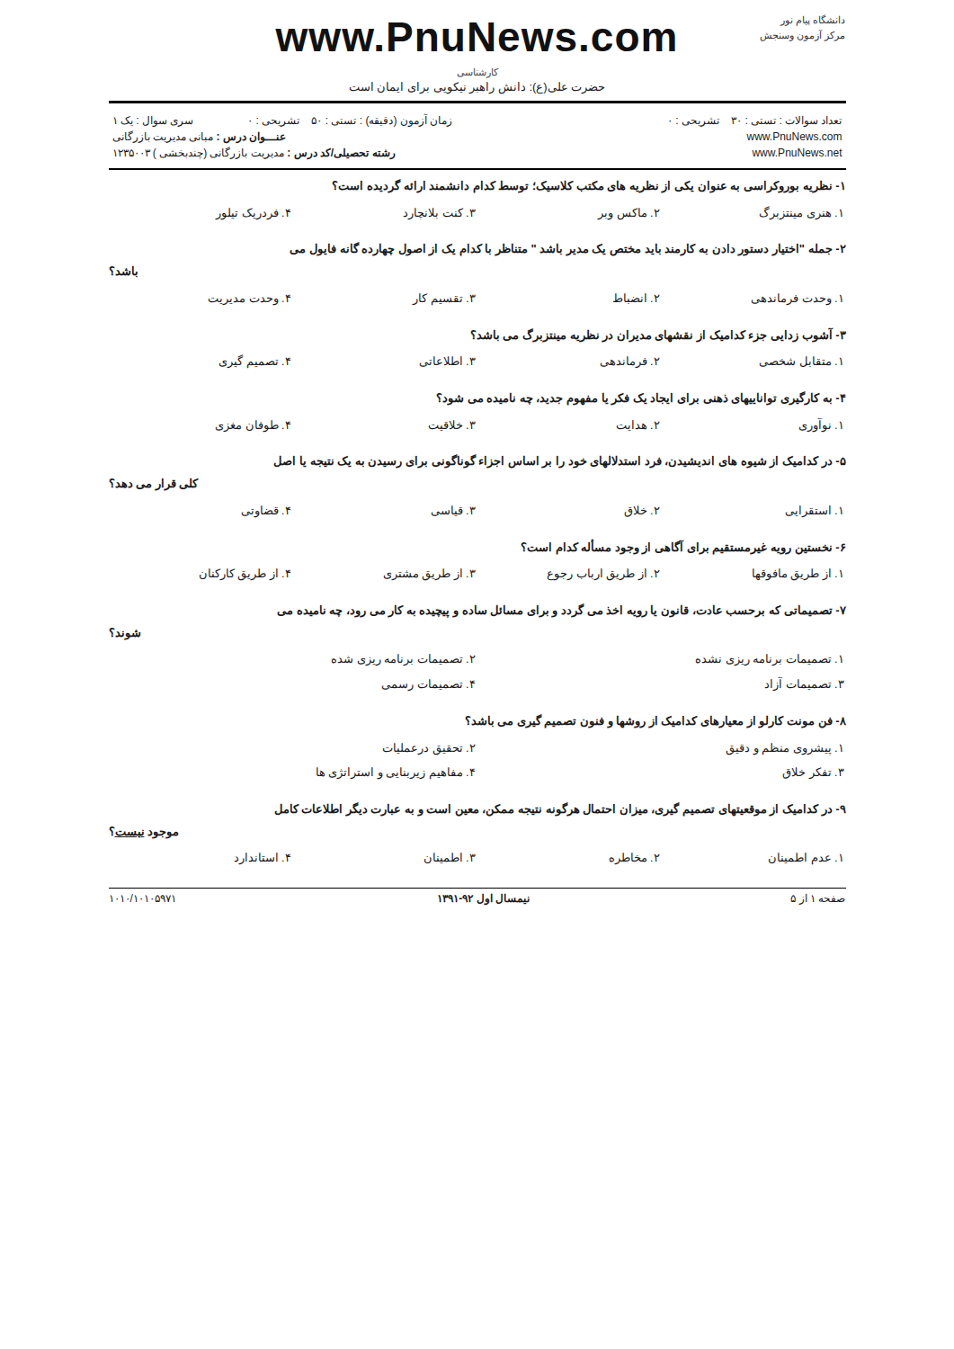دانشگاه پیام نور
مرکز آزمون وسنجش
www. PnuNews. com
کارشناسی حضرت علی(ع): دانش راهبر نیکویی برای ایمان است
| تعداد سوالات : تستی : ۳۰ تشریحی : ۰ | زمان آزمون (دقیقه) : تستی : ۵۰ تشریحی : ۰ | سری سوال : یک ۱ |
| www.PnuNews.com | عنـــوان درس : مبانی مدیریت بازرگانی |
| www.PnuNews.net | رشته تحصیلی/کد درس : مدیریت بازرگانی (چندبخشی ) ۱۲۳۵۰۰۳ |
۱- نظریه بوروکراسی به عنوان یکی از نظریه های مکتب کلاسیک؛ توسط کدام دانشمند ارائه گردیده است؟
| ۱. هنری مینتزبرگ | ۲. ماکس وبر | ۳. کنت بلانچارد | ۴. فردریک تیلور |
۲- جمله "اختیار دستور دادن به کارمند باید مختص یک مدیر باشد " متناظر با کدام یک از اصول چهارده گانه فایول می
باشد؟
| ۱. وحدت فرماندهی | ۲. انضباط | ۳. تقسیم کار | ۴. وحدت مدیریت |
۳- آشوب زدایی جزء کدامیک از نقشهای مدیران در نظریه مینتزبرگ می باشد؟
| ۱. متقابل شخصی | ۲. فرماندهی | ۳. اطلاعاتی | ۴. تصمیم گیری |
۴- به کارگیری تواناییهای ذهنی برای ایجاد یک فکر یا مفهوم جدید، چه نامیده می شود؟
| ۱. نوآوری | ۲. هدایت | ۳. خلاقیت | ۴. طوفان مغزی |
۵- در کدامیک از شیوه های اندیشیدن، فرد استدلالهای خود را بر اساس اجزاء گوناگونی برای رسیدن به یک نتیجه یا اصل
کلی قرار می دهد؟
| ۱. استقرایی | ۲. خلاق | ۳. قیاسی | ۴. قضاوتی |
۶- نخستین رویه غیرمستقیم برای آگاهی از وجود مسأله کدام است؟
| ۱. از طریق مافوقها | ۲. از طریق ارباب رجوع | ۳. از طریق مشتری | ۴. از طریق کارکنان |
۷- تصمیماتی که برحسب عادت، قانون یا رویه اخذ می گردد و برای مسائل ساده و پیچیده به کار می رود، چه نامیده می
شوند؟
| ۱. تصمیمات برنامه ریزی نشده | ۲. تصمیمات برنامه ریزی شده |
| ۳. تصمیمات آزاد | ۴. تصمیمات رسمی |
۸- فن مونت کارلو از معیارهای کدامیک از روشها و فنون تصمیم گیری می باشد؟
| ۱. پیشروی منظم و دقیق | ۲. تحقیق درعملیات |
| ۳. تفکر خلاق | ۴. مفاهیم زیربنایی و استراتژی ها |
۹- در کدامیک از موقعیتهای تصمیم گیری، میزان احتمال هرگونه نتیجه ممکن، معین است و به عبارت دیگر اطلاعات کامل
موجود نیست؟
| ۱. عدم اطمینان | ۲. مخاطره | ۳. اطمینان | ۴. استاندارد |
صفحه ۱ از ۵
نیمسال اول ۹۲-۱۳۹۱
۱۰۱۰/۱۰۱۰۵۹۷۱